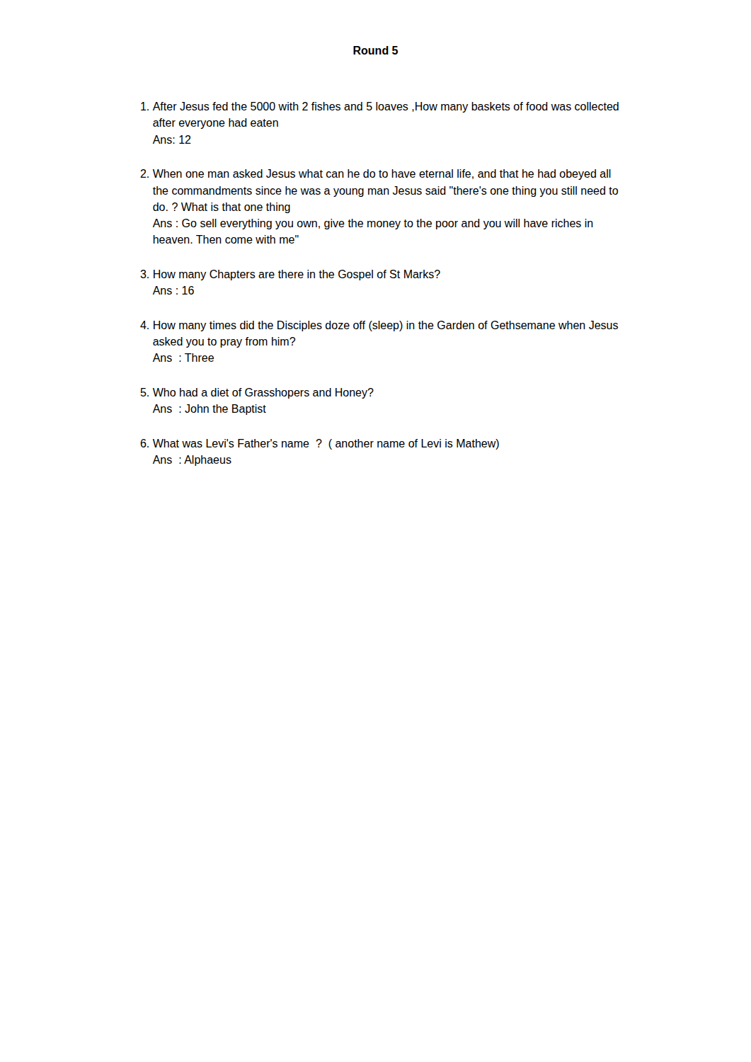Round 5
After Jesus fed the 5000 with 2 fishes and 5 loaves ,How many baskets of food was collected after everyone had eaten Ans: 12
When one man asked Jesus what can he do to have eternal life, and that he had obeyed all the commandments since he was a young man Jesus said "there's one thing you still need to do. ? What is that one thing Ans : Go sell everything you own, give the money to the poor and you will have riches in heaven. Then come with me"
How many Chapters are there in the Gospel of St Marks? Ans : 16
How many times did the Disciples doze off (sleep) in the Garden of Gethsemane when Jesus asked you to pray from him? Ans : Three
Who had a diet of Grasshopers and Honey? Ans : John the Baptist
What was Levi's Father's name ? ( another name of Levi is Mathew) Ans : Alphaeus